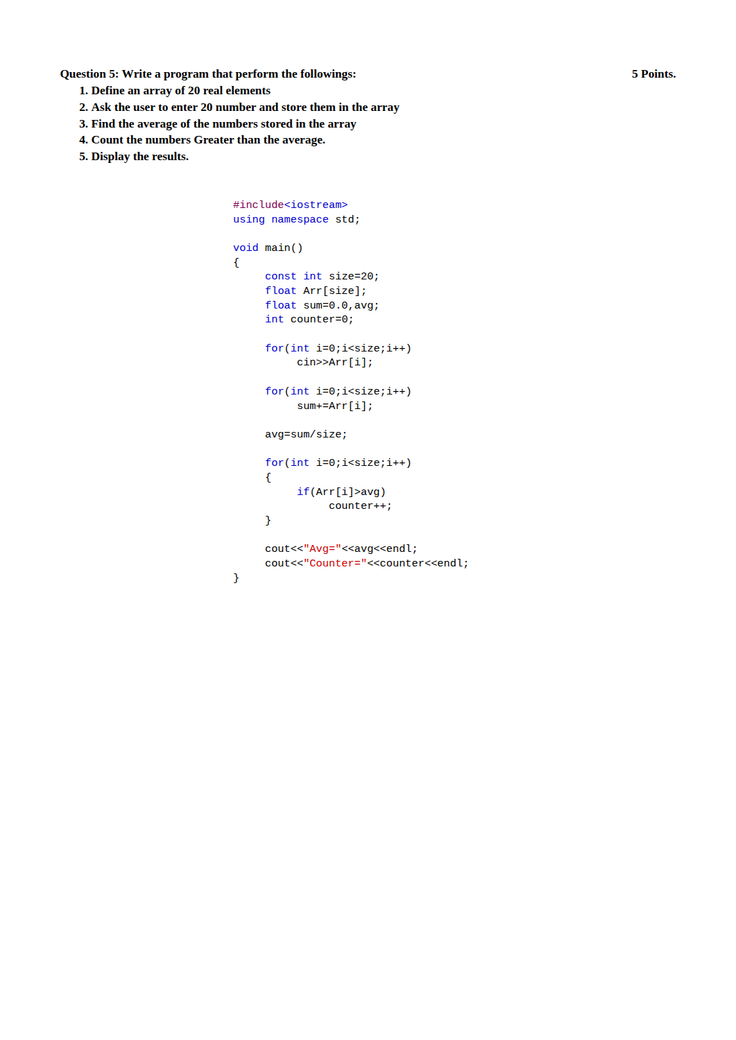Question 5: Write a program that perform the followings: 5 Points.
Define an array of 20 real elements
Ask the user to enter 20 number and store them in the array
Find the average of the numbers stored in the array
Count the numbers Greater than the average.
Display the results.
#include<iostream>
using namespace std;

void main()
{
     const int size=20;
     float Arr[size];
     float sum=0.0,avg;
     int counter=0;

     for(int i=0;i<size;i++)
          cin>>Arr[i];

     for(int i=0;i<size;i++)
          sum+=Arr[i];

     avg=sum/size;

     for(int i=0;i<size;i++)
     {
          if(Arr[i]>avg)
               counter++;
     }

     cout<<"Avg="<<avg<<endl;
     cout<<"Counter="<<counter<<endl;
}